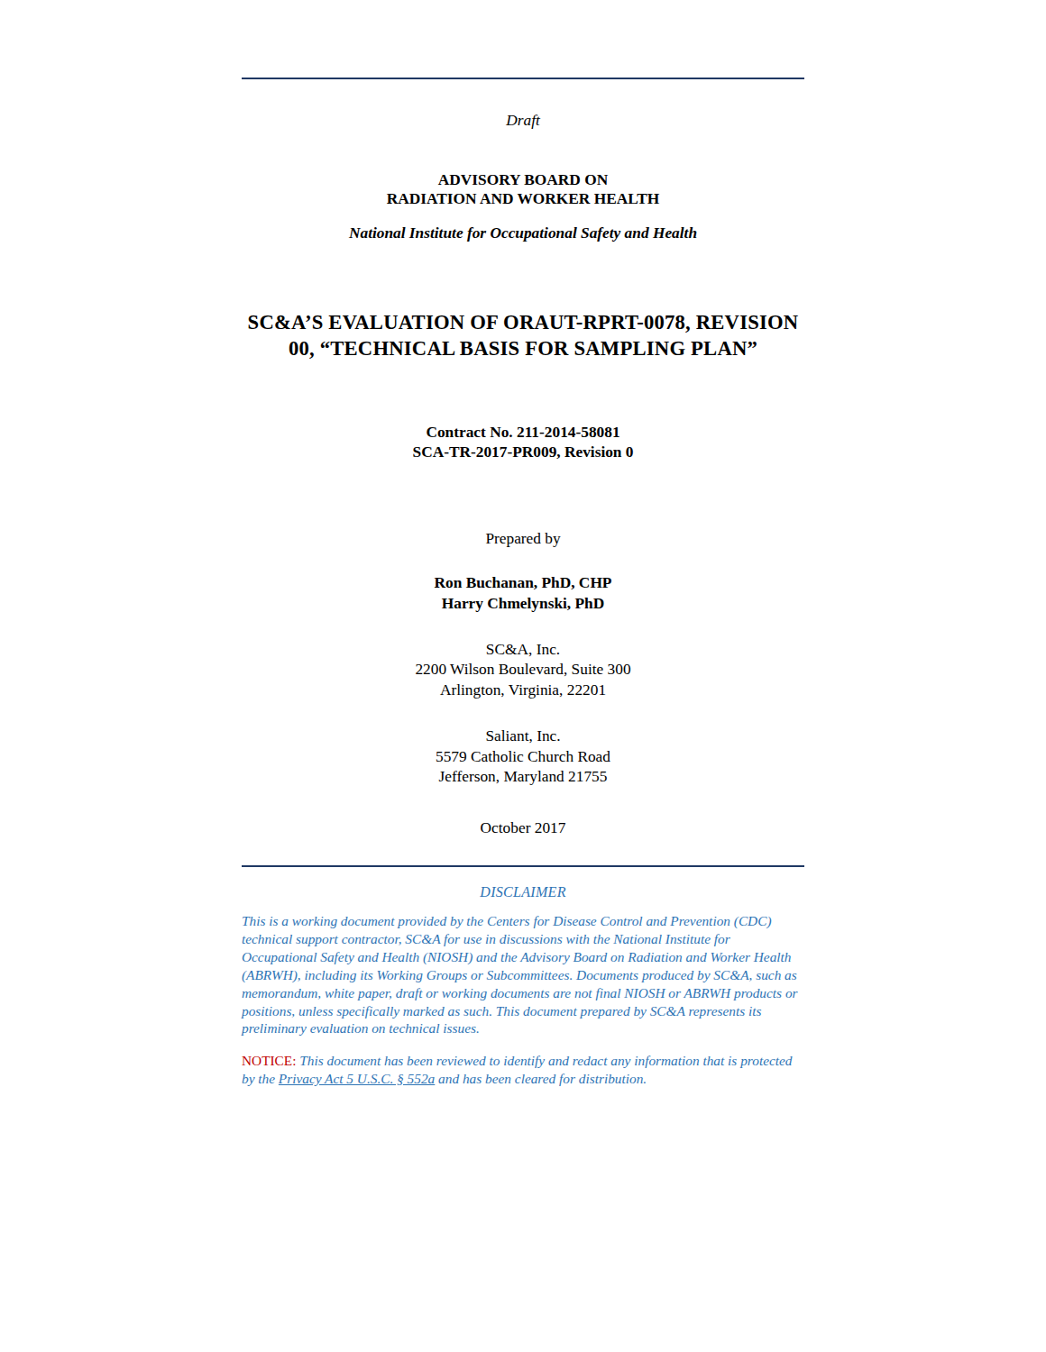Draft
ADVISORY BOARD ON
RADIATION AND WORKER HEALTH
National Institute for Occupational Safety and Health
SC&A’S EVALUATION OF ORAUT-RPRT-0078, REVISION 00, “TECHNICAL BASIS FOR SAMPLING PLAN”
Contract No. 211-2014-58081
SCA-TR-2017-PR009, Revision 0
Prepared by
Ron Buchanan, PhD, CHP
Harry Chmelynski, PhD
SC&A, Inc.
2200 Wilson Boulevard, Suite 300
Arlington, Virginia, 22201
Saliant, Inc.
5579 Catholic Church Road
Jefferson, Maryland 21755
October 2017
DISCLAIMER
This is a working document provided by the Centers for Disease Control and Prevention (CDC) technical support contractor, SC&A for use in discussions with the National Institute for Occupational Safety and Health (NIOSH) and the Advisory Board on Radiation and Worker Health (ABRWH), including its Working Groups or Subcommittees. Documents produced by SC&A, such as memorandum, white paper, draft or working documents are not final NIOSH or ABRWH products or positions, unless specifically marked as such. This document prepared by SC&A represents its preliminary evaluation on technical issues.
NOTICE: This document has been reviewed to identify and redact any information that is protected by the Privacy Act 5 U.S.C. § 552a and has been cleared for distribution.